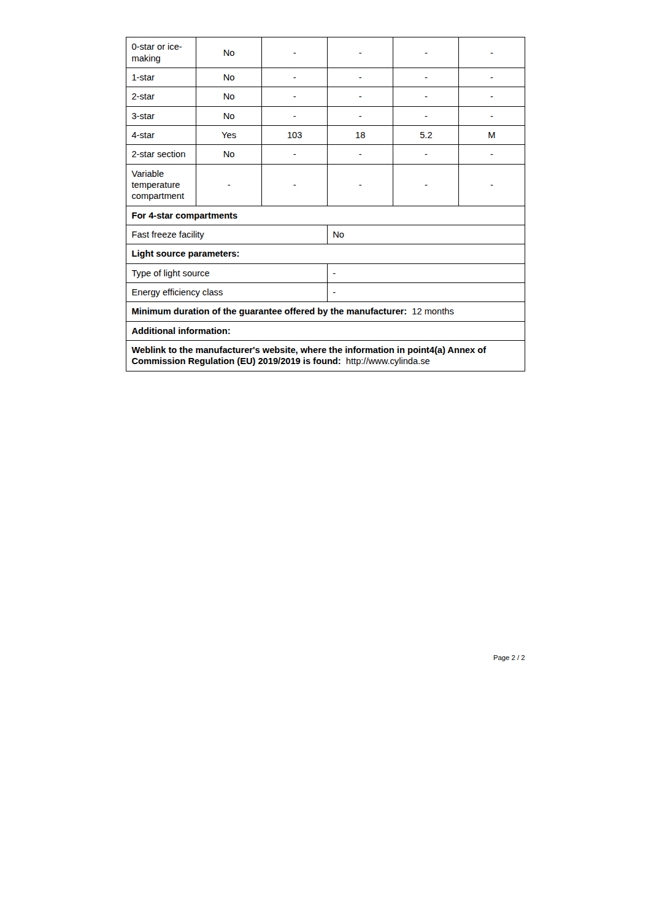| 0-star or ice-making | No | - | - | - | - |
| 1-star | No | - | - | - | - |
| 2-star | No | - | - | - | - |
| 3-star | No | - | - | - | - |
| 4-star | Yes | 103 | 18 | 5.2 | M |
| 2-star section | No | - | - | - | - |
| Variable temperature compartment | - | - | - | - | - |
| For 4-star compartments |
| Fast freeze facility | No |
| Light source parameters: |
| Type of light source | - |
| Energy efficiency class | - |
| Minimum duration of the guarantee offered by the manufacturer: 12 months |
| Additional information: |
| Weblink to the manufacturer's website, where the information in point4(a) Annex of Commission Regulation (EU) 2019/2019 is found: http://www.cylinda.se |
Page 2 / 2